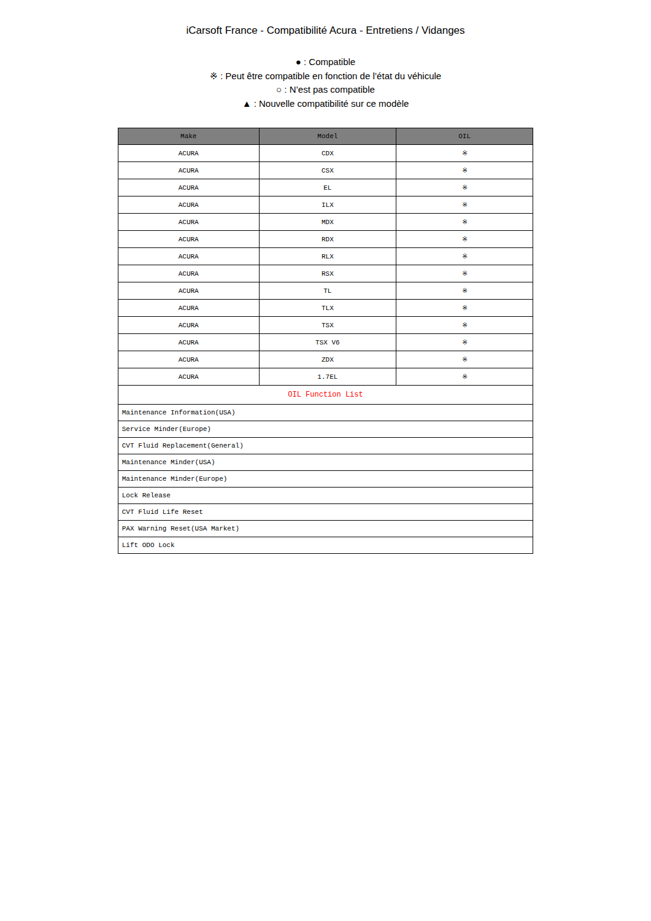iCarsoft France - Compatibilité Acura - Entretiens / Vidanges
● : Compatible
※ : Peut être compatible en fonction de l’état du véhicule
○ : N’est pas compatible
▲ : Nouvelle compatibilité sur ce modèle
| Make | Model | OIL |
| --- | --- | --- |
| ACURA | CDX | ※ |
| ACURA | CSX | ※ |
| ACURA | EL | ※ |
| ACURA | ILX | ※ |
| ACURA | MDX | ※ |
| ACURA | RDX | ※ |
| ACURA | RLX | ※ |
| ACURA | RSX | ※ |
| ACURA | TL | ※ |
| ACURA | TLX | ※ |
| ACURA | TSX | ※ |
| ACURA | TSX V6 | ※ |
| ACURA | ZDX | ※ |
| ACURA | 1.7EL | ※ |
| OIL Function List |
| Maintenance Information(USA) |
| Service Minder(Europe) |
| CVT Fluid Replacement(General) |
| Maintenance Minder(USA) |
| Maintenance Minder(Europe) |
| Lock Release |
| CVT Fluid Life Reset |
| PAX Warning Reset(USA Market) |
| Lift ODO Lock |